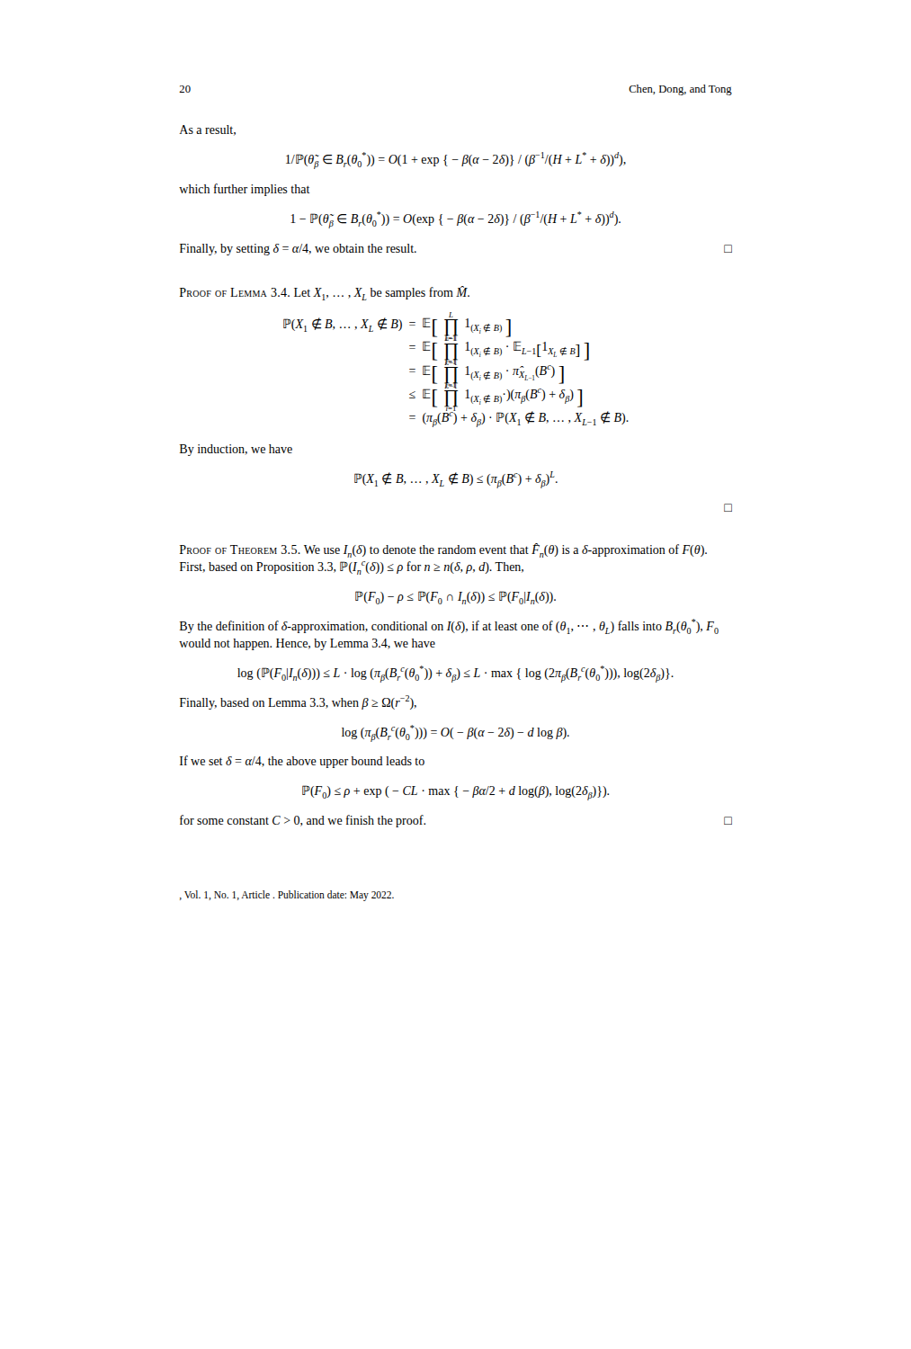20 Chen, Dong, and Tong
As a result,
1/ℙ(θ̃β ∈ Br(θ0*)) = O(1 + exp { − β(α − 2δ)} / (β−1/(H + L* + δ))d),
which further implies that
1 − ℙ(θ̃β ∈ Br(θ0*)) = O(exp { − β(α − 2δ)} / (β−1/(H + L* + δ))d).
Finally, by setting δ = α/4, we obtain the result. □
Proof of Lemma 3.4. Let X1, … , XL be samples from M̂.
| ℙ ( X 1 ∉ B , … , X L ∉ B ) | = | 𝔼 [ ∏ L i =1 1 ( X i ∉ B ) ] |
| | = | 𝔼 [ ∏ L −1 i =1 1 ( X i ∉ B ) · 𝔼 L −1 [ 1 X L ∉ B ] ] |
| | = | 𝔼 [ ∏ L −1 i =1 1 ( X i ∉ B ) · π̂ X L −1 ( B c ) ] |
| | ≤ | 𝔼 [ ∏ L −1 i =1 1 ( X i ∉ B ) ·)( π β ( B c ) + δ β ) ] |
| | = | ( π β ( B c ) + δ β ) · ℙ ( X 1 ∉ B , … , X L −1 ∉ B ). |
By induction, we have
ℙ(X1 ∉ B, … , XL ∉ B) ≤ (πβ(Bc) + δβ)L.
□
Proof of Theorem 3.5. We use In(δ) to denote the random event that F̂n(θ) is a δ-approximation of F(θ). First, based on Proposition 3.3, ℙ(Inc(δ)) ≤ ρ for n ≥ n(δ, ρ, d). Then,
ℙ(F0) − ρ ≤ ℙ(F0 ∩ In(δ)) ≤ ℙ(F0|In(δ)).
By the definition of δ-approximation, conditional on I(δ), if at least one of (θ1, ⋯ , θL) falls into Br(θ0*), F0 would not happen. Hence, by Lemma 3.4, we have
log (ℙ(F0|In(δ))) ≤ L · log (πβ(Brc(θ0*)) + δβ) ≤ L · max { log (2πβ(Brc(θ0*))), log(2δβ)}.
Finally, based on Lemma 3.3, when β ≥ Ω(r−2),
log (πβ(Brc(θ0*))) = O( − β(α − 2δ) − d log β).
If we set δ = α/4, the above upper bound leads to
ℙ(F0) ≤ ρ + exp ( − CL · max { − βα/2 + d log(β), log(2δβ)}).
for some constant C > 0, and we finish the proof. □
, Vol. 1, No. 1, Article . Publication date: May 2022.